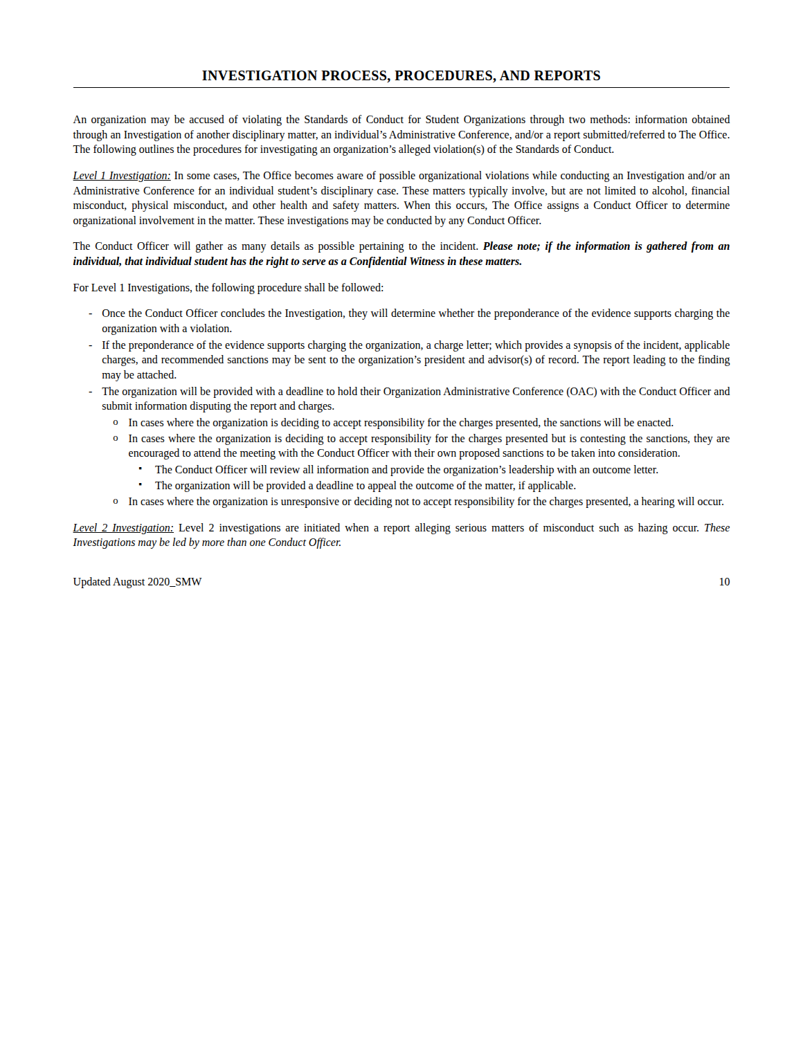INVESTIGATION PROCESS, PROCEDURES, AND REPORTS
An organization may be accused of violating the Standards of Conduct for Student Organizations through two methods: information obtained through an Investigation of another disciplinary matter, an individual’s Administrative Conference, and/or a report submitted/referred to The Office. The following outlines the procedures for investigating an organization’s alleged violation(s) of the Standards of Conduct.
Level 1 Investigation: In some cases, The Office becomes aware of possible organizational violations while conducting an Investigation and/or an Administrative Conference for an individual student’s disciplinary case. These matters typically involve, but are not limited to alcohol, financial misconduct, physical misconduct, and other health and safety matters. When this occurs, The Office assigns a Conduct Officer to determine organizational involvement in the matter. These investigations may be conducted by any Conduct Officer.
The Conduct Officer will gather as many details as possible pertaining to the incident. Please note; if the information is gathered from an individual, that individual student has the right to serve as a Confidential Witness in these matters.
For Level 1 Investigations, the following procedure shall be followed:
Once the Conduct Officer concludes the Investigation, they will determine whether the preponderance of the evidence supports charging the organization with a violation.
If the preponderance of the evidence supports charging the organization, a charge letter; which provides a synopsis of the incident, applicable charges, and recommended sanctions may be sent to the organization’s president and advisor(s) of record. The report leading to the finding may be attached.
The organization will be provided with a deadline to hold their Organization Administrative Conference (OAC) with the Conduct Officer and submit information disputing the report and charges.
In cases where the organization is deciding to accept responsibility for the charges presented, the sanctions will be enacted.
In cases where the organization is deciding to accept responsibility for the charges presented but is contesting the sanctions, they are encouraged to attend the meeting with the Conduct Officer with their own proposed sanctions to be taken into consideration.
The Conduct Officer will review all information and provide the organization’s leadership with an outcome letter.
The organization will be provided a deadline to appeal the outcome of the matter, if applicable.
In cases where the organization is unresponsive or deciding not to accept responsibility for the charges presented, a hearing will occur.
Level 2 Investigation: Level 2 investigations are initiated when a report alleging serious matters of misconduct such as hazing occur. These Investigations may be led by more than one Conduct Officer.
Updated August 2020_SMW 10